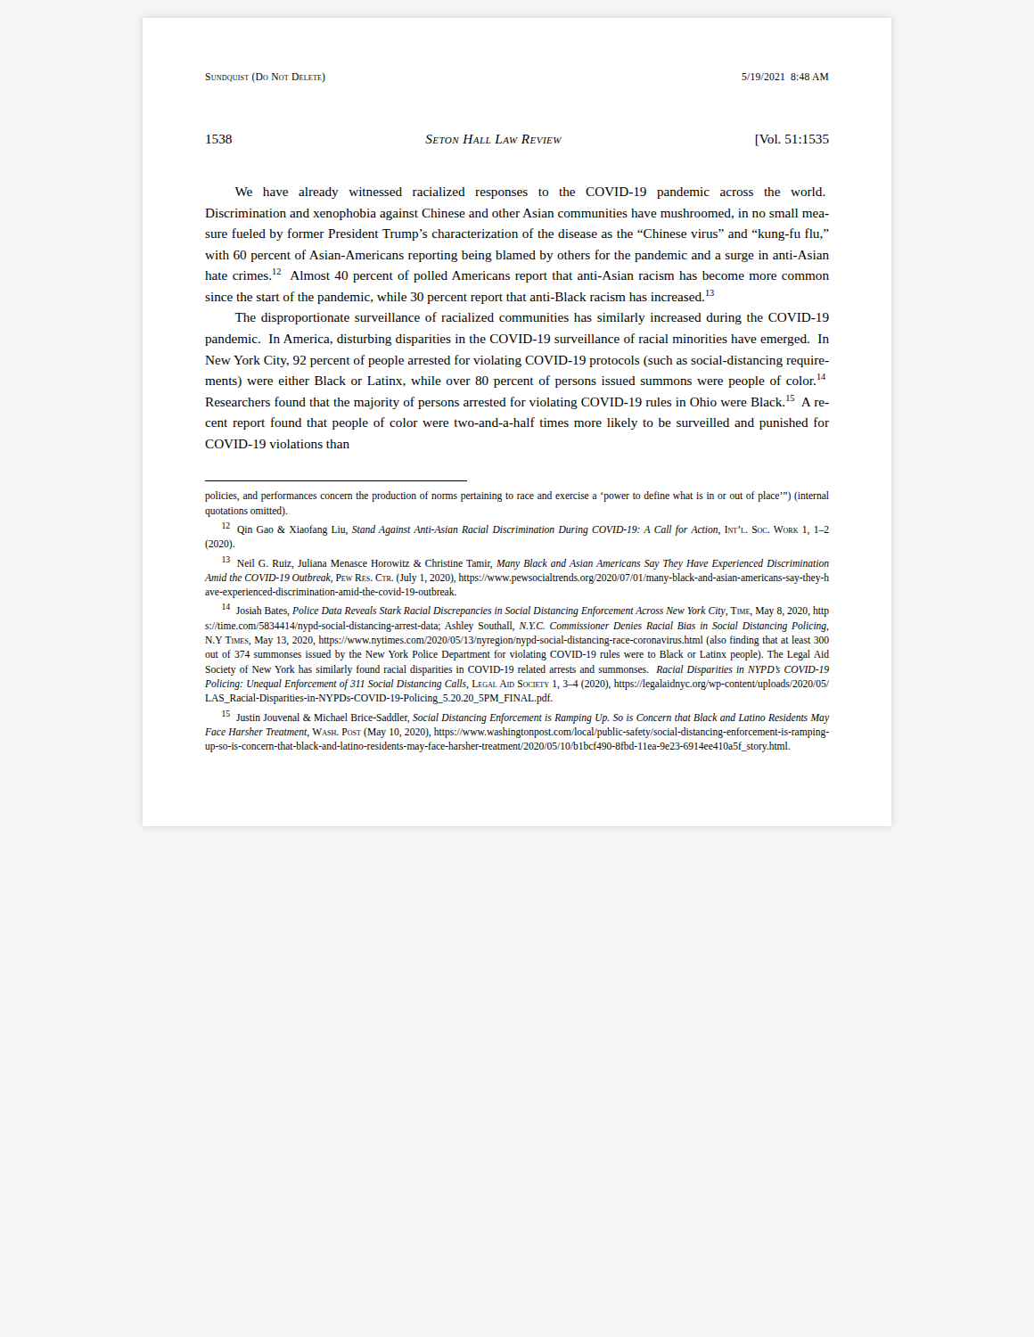Sundquist (Do Not Delete) 5/19/2021 8:48 AM
1538 Seton Hall Law Review [Vol. 51:1535
We have already witnessed racialized responses to the COVID-19 pandemic across the world. Discrimination and xenophobia against Chinese and other Asian communities have mushroomed, in no small measure fueled by former President Trump’s characterization of the disease as the “Chinese virus” and “kung-fu flu,” with 60 percent of Asian-Americans reporting being blamed by others for the pandemic and a surge in anti-Asian hate crimes.12 Almost 40 percent of polled Americans report that anti-Asian racism has become more common since the start of the pandemic, while 30 percent report that anti-Black racism has increased.13
The disproportionate surveillance of racialized communities has similarly increased during the COVID-19 pandemic. In America, disturbing disparities in the COVID-19 surveillance of racial minorities have emerged. In New York City, 92 percent of people arrested for violating COVID-19 protocols (such as social-distancing requirements) were either Black or Latinx, while over 80 percent of persons issued summons were people of color.14 Researchers found that the majority of persons arrested for violating COVID-19 rules in Ohio were Black.15 A recent report found that people of color were two-and-a-half times more likely to be surveilled and punished for COVID-19 violations than
policies, and performances concern the production of norms pertaining to race and exercise a ‘power to define what is in or out of place’”) (internal quotations omitted).
12 Qin Gao & Xiaofang Liu, Stand Against Anti-Asian Racial Discrimination During COVID-19: A Call for Action, Int’l. Soc. Work 1, 1–2 (2020).
13 Neil G. Ruiz, Juliana Menasce Horowitz & Christine Tamir, Many Black and Asian Americans Say They Have Experienced Discrimination Amid the COVID-19 Outbreak, Pew Res. Ctr. (July 1, 2020), https://www.pewsocialtrends.org/2020/07/01/many-black-and-asian-americans-say-they-have-experienced-discrimination-amid-the-covid-19-outbreak.
14 Josiah Bates, Police Data Reveals Stark Racial Discrepancies in Social Distancing Enforcement Across New York City, Time, May 8, 2020, https://time.com/5834414/nypd-social-distancing-arrest-data; Ashley Southall, N.Y.C. Commissioner Denies Racial Bias in Social Distancing Policing, N.Y Times, May 13, 2020, https://www.nytimes.com/2020/05/13/nyregion/nypd-social-distancing-race-coronavirus.html (also finding that at least 300 out of 374 summonses issued by the New York Police Department for violating COVID-19 rules were to Black or Latinx people). The Legal Aid Society of New York has similarly found racial disparities in COVID-19 related arrests and summonses. Racial Disparities in NYPD’s COVID-19 Policing: Unequal Enforcement of 311 Social Distancing Calls, Legal Aid Society 1, 3–4 (2020), https://legalaidnyc.org/wp-content/uploads/2020/05/LAS_Racial-Disparities-in-NYPDs-COVID-19-Policing_5.20.20_5PM_FINAL.pdf.
15 Justin Jouvenal & Michael Brice-Saddler, Social Distancing Enforcement is Ramping Up. So is Concern that Black and Latino Residents May Face Harsher Treatment, Wash. Post (May 10, 2020), https://www.washingtonpost.com/local/public-safety/social-distancing-enforcement-is-ramping-up-so-is-concern-that-black-and-latino-residents-may-face-harsher-treatment/2020/05/10/b1bcf490-8fbd-11ea-9e23-6914ee410a5f_story.html.